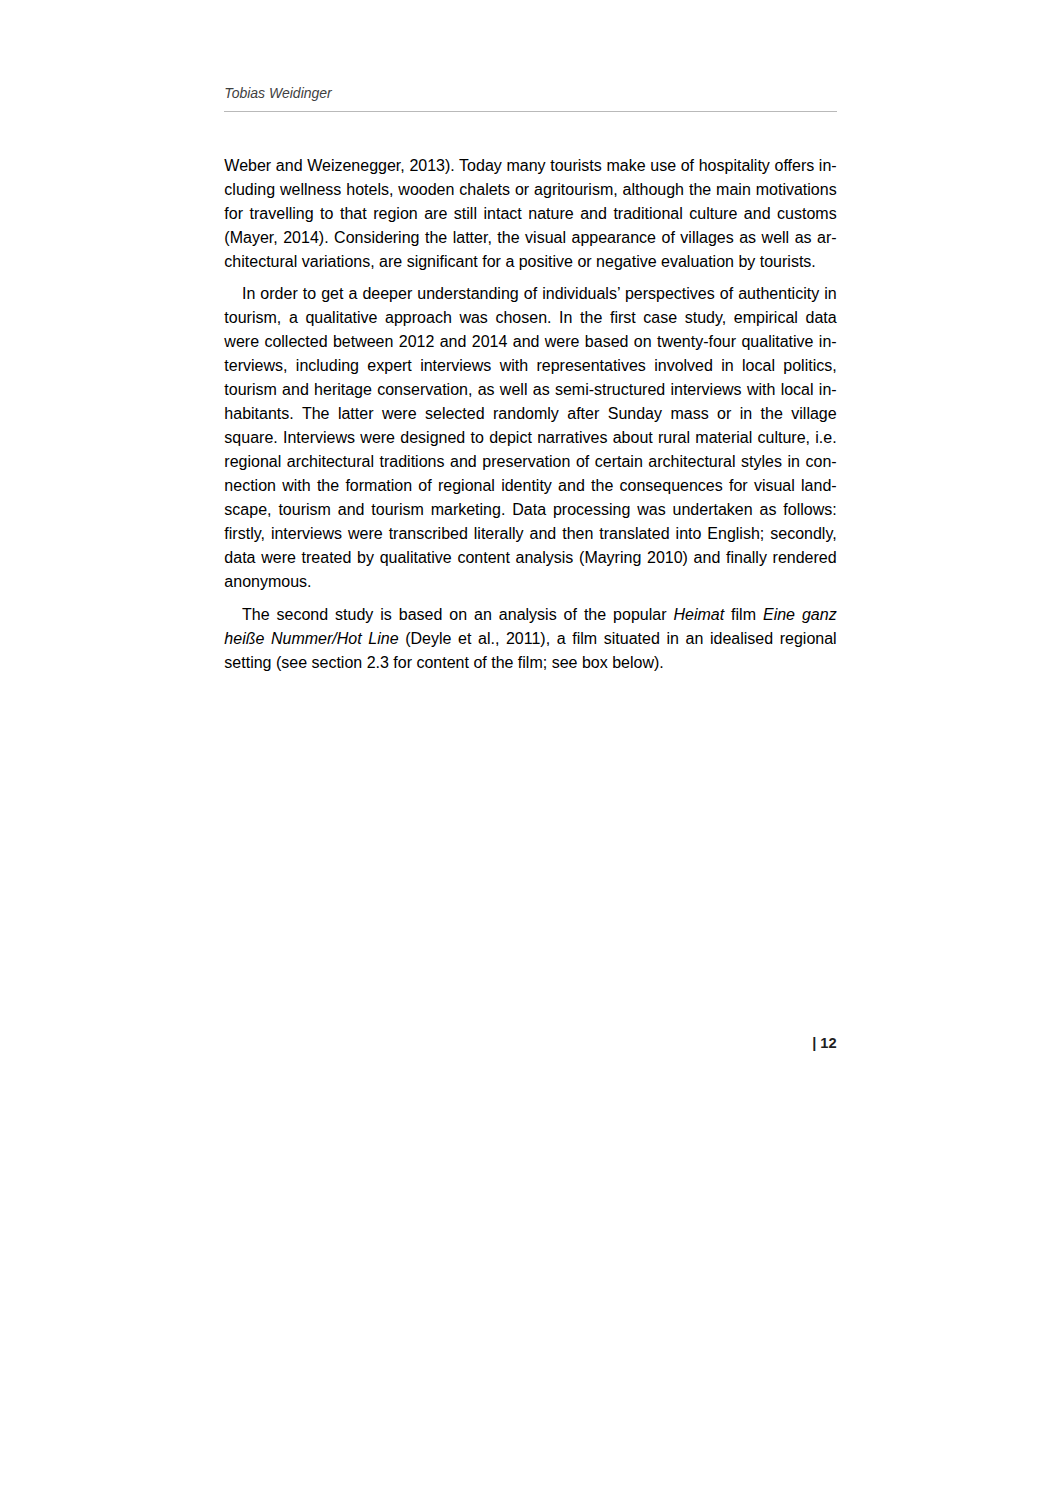Tobias Weidinger
Weber and Weizenegger, 2013). Today many tourists make use of hospitality offers including wellness hotels, wooden chalets or agritourism, although the main motivations for travelling to that region are still intact nature and traditional culture and customs (Mayer, 2014). Considering the latter, the visual appearance of villages as well as architectural variations, are significant for a positive or negative evaluation by tourists.
In order to get a deeper understanding of individuals’ perspectives of authenticity in tourism, a qualitative approach was chosen. In the first case study, empirical data were collected between 2012 and 2014 and were based on twenty-four qualitative interviews, including expert interviews with representatives involved in local politics, tourism and heritage conservation, as well as semi-structured interviews with local inhabitants. The latter were selected randomly after Sunday mass or in the village square. Interviews were designed to depict narratives about rural material culture, i.e. regional architectural traditions and preservation of certain architectural styles in connection with the formation of regional identity and the consequences for visual landscape, tourism and tourism marketing. Data processing was undertaken as follows: firstly, interviews were transcribed literally and then translated into English; secondly, data were treated by qualitative content analysis (Mayring 2010) and finally rendered anonymous.
The second study is based on an analysis of the popular Heimat film Eine ganz heiße Nummer/Hot Line (Deyle et al., 2011), a film situated in an idealised regional setting (see section 2.3 for content of the film; see box below).
| 12